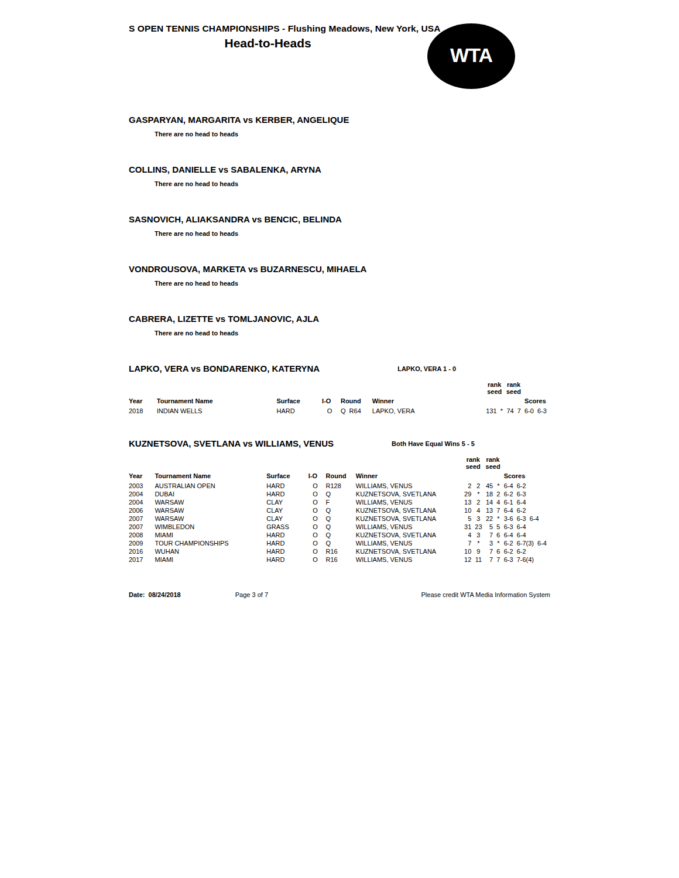S OPEN TENNIS CHAMPIONSHIPS - Flushing Meadows, New York, USA
Head-to-Heads
WTA
GASPARYAN, MARGARITA vs KERBER, ANGELIQUE
There are no head to heads
COLLINS, DANIELLE vs SABALENKA, ARYNA
There are no head to heads
SASNOVICH, ALIAKSANDRA vs BENCIC, BELINDA
There are no head to heads
VONDROUSOVA, MARKETA vs BUZARNESCU, MIHAELA
There are no head to heads
CABRERA, LIZETTE vs TOMLJANOVIC, AJLA
There are no head to heads
LAPKO, VERA vs BONDARENKO, KATERYNA
LAPKO, VERA 1 - 0
| | | | | | | rank seed | rank seed | |
| --- | --- | --- | --- | --- | --- | --- | --- | --- |
| Year | Tournament Name | Surface | I-O | Round | Winner | | | Scores |
| 2018 | INDIAN WELLS | HARD | O | Q R64 | LAPKO, VERA | 131 | * | 74 | 7 | 6-0 6-3 |
KUZNETSOVA, SVETLANA vs WILLIAMS, VENUS
Both Have Equal Wins 5 - 5
| | | | | | | rank seed | rank seed | |
| --- | --- | --- | --- | --- | --- | --- | --- | --- |
| Year | Tournament Name | Surface | I-O | Round | Winner | | | Scores |
| 2003 | AUSTRALIAN OPEN | HARD | O | R128 | WILLIAMS, VENUS | 2 | 2 | 45 | * | 6-4 6-2 |
| 2004 | DUBAI | HARD | O | Q | KUZNETSOVA, SVETLANA | 29 | * | 18 | 2 | 6-2 6-3 |
| 2004 | WARSAW | CLAY | O | F | WILLIAMS, VENUS | 13 | 2 | 14 | 4 | 6-1 6-4 |
| 2006 | WARSAW | CLAY | O | Q | KUZNETSOVA, SVETLANA | 10 | 4 | 13 | 7 | 6-4 6-2 |
| 2007 | WARSAW | CLAY | O | Q | KUZNETSOVA, SVETLANA | 5 | 3 | 22 | * | 3-6 6-3 6-4 |
| 2007 | WIMBLEDON | GRASS | O | Q | WILLIAMS, VENUS | 31 | 23 | 5 | 5 | 6-3 6-4 |
| 2008 | MIAMI | HARD | O | Q | KUZNETSOVA, SVETLANA | 4 | 3 | 7 | 6 | 6-4 6-4 |
| 2009 | TOUR CHAMPIONSHIPS | HARD | O | Q | WILLIAMS, VENUS | 7 | * | 3 | * | 6-2 6-7(3) 6-4 |
| 2016 | WUHAN | HARD | O | R16 | KUZNETSOVA, SVETLANA | 10 | 9 | 7 | 6 | 6-2 6-2 |
| 2017 | MIAMI | HARD | O | R16 | WILLIAMS, VENUS | 12 | 11 | 7 | 7 | 6-3 7-6(4) |
Please credit WTA Media Information System Date: 08/24/2018 Page 3 of 7